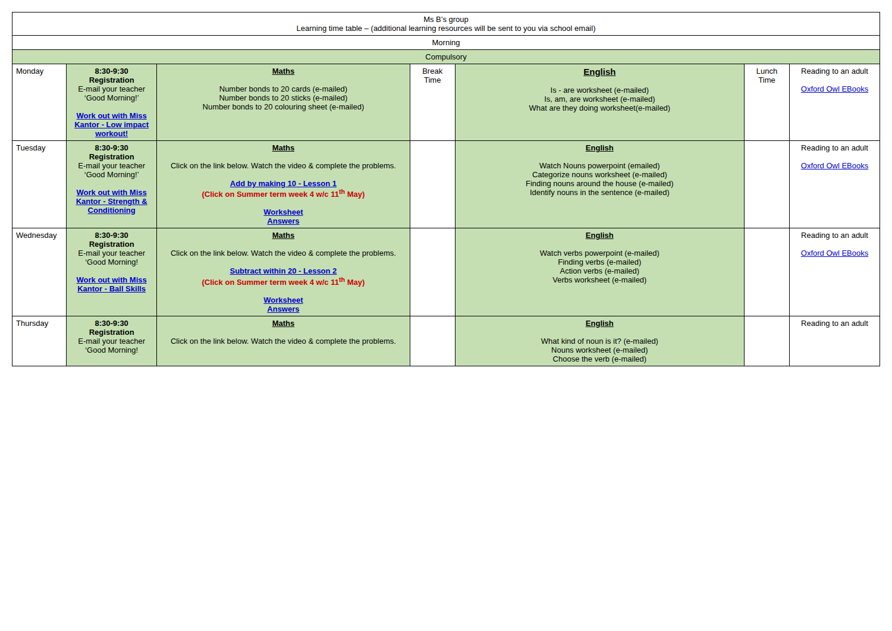| Ms B’s group Learning time table – (additional learning resources will be sent to you via school email) |
| Morning |
| Compulsory |
| Monday | 8:30-9:30 Registration E-mail your teacher ‘Good Morning!’ Work out with Miss Kantor - Low impact workout! | Maths Number bonds to 20 cards (e-mailed) Number bonds to 20 sticks (e-mailed) Number bonds to 20 colouring sheet (e-mailed) | Break Time | English Is - are worksheet (e-mailed) Is, am, are worksheet (e-mailed) What are they doing worksheet(e-mailed) | Lunch Time | Reading to an adult Oxford Owl EBooks |
| Tuesday | 8:30-9:30 Registration E-mail your teacher ‘Good Morning!’ Work out with Miss Kantor - Strength & Conditioning | Maths Click on the link below. Watch the video & complete the problems. Add by making 10 - Lesson 1 (Click on Summer term week 4 w/c 11 th May) Worksheet Answers | | English Watch Nouns powerpoint (emailed) Categorize nouns worksheet (e-mailed) Finding nouns around the house (e-mailed) Identify nouns in the sentence (e-mailed) | | Reading to an adult Oxford Owl EBooks |
| Wednesday | 8:30-9:30 Registration E-mail your teacher ‘Good Morning! Work out with Miss Kantor - Ball Skills | Maths Click on the link below. Watch the video & complete the problems. Subtract within 20 - Lesson 2 (Click on Summer term week 4 w/c 11 th May) Worksheet Answers | | English Watch verbs powerpoint (e-mailed) Finding verbs (e-mailed) Action verbs (e-mailed) Verbs worksheet (e-mailed) | | Reading to an adult Oxford Owl EBooks |
| Thursday | 8:30-9:30 Registration E-mail your teacher ‘Good Morning! | Maths Click on the link below. Watch the video & complete the problems. | | English What kind of noun is it? (e-mailed) Nouns worksheet (e-mailed) Choose the verb (e-mailed) | | Reading to an adult |